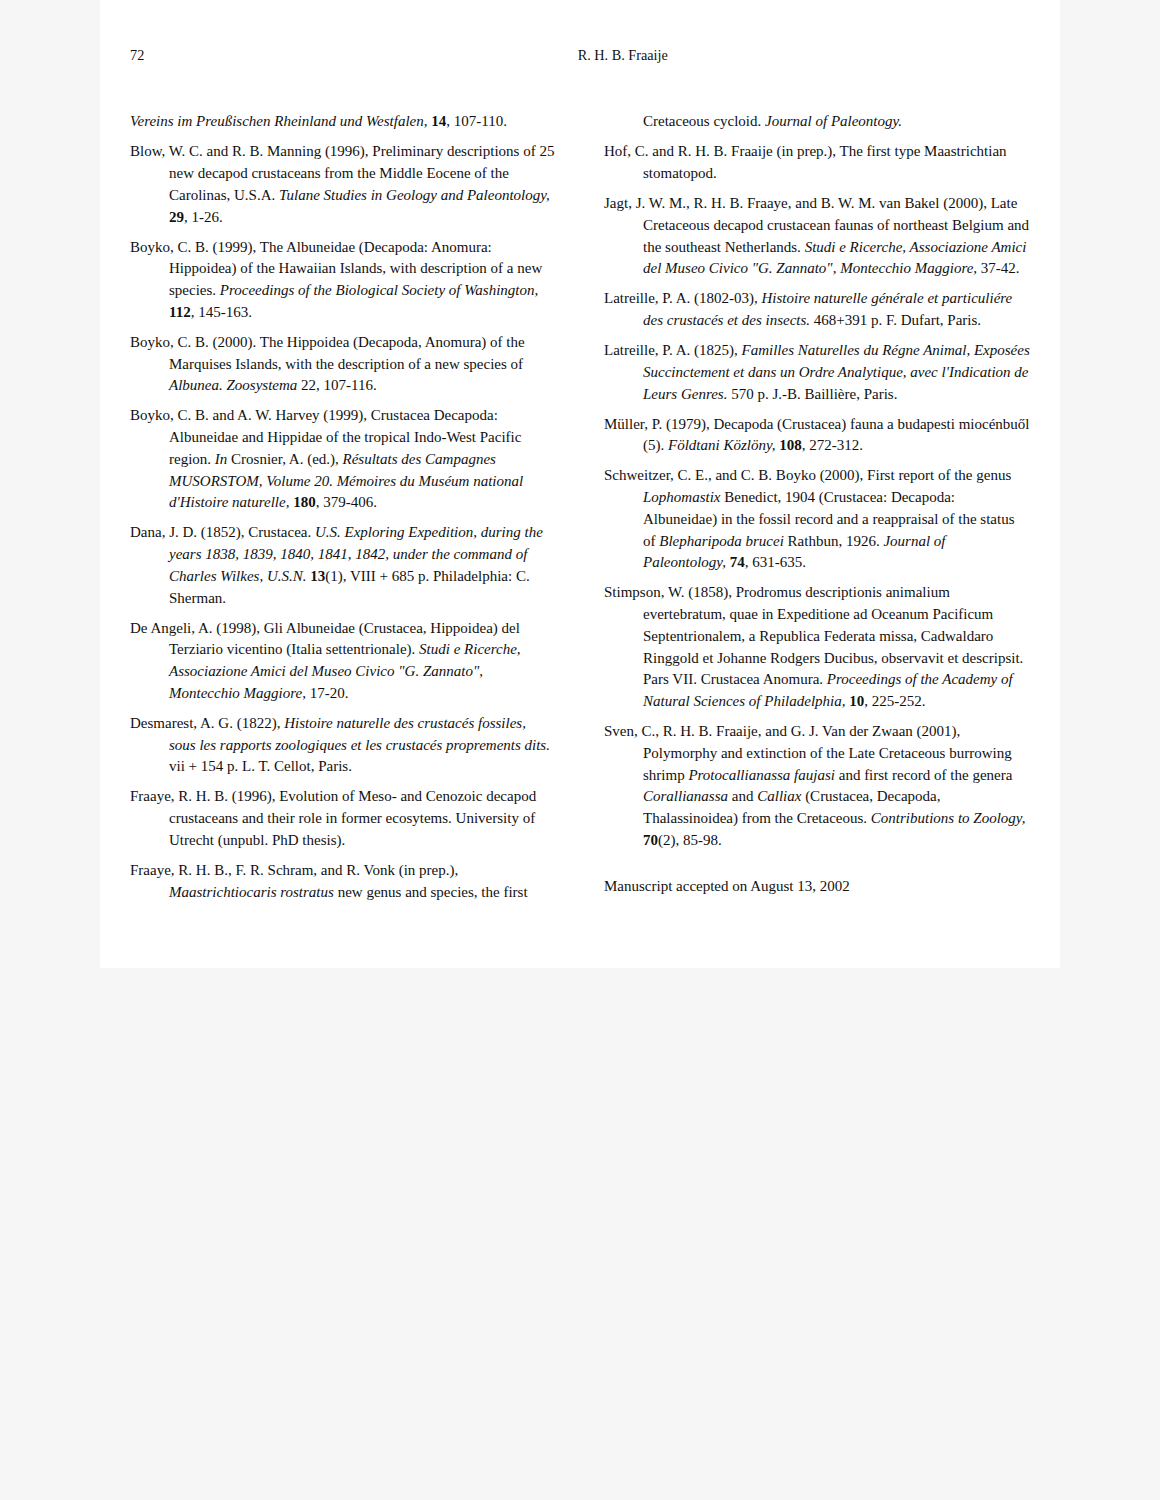72 R. H. B. Fraaije
Vereins im Preußischen Rheinland und Westfalen, 14, 107-110.
Blow, W. C. and R. B. Manning (1996), Preliminary descriptions of 25 new decapod crustaceans from the Middle Eocene of the Carolinas, U.S.A. Tulane Studies in Geology and Paleontology, 29, 1-26.
Boyko, C. B. (1999), The Albuneidae (Decapoda: Anomura: Hippoidea) of the Hawaiian Islands, with description of a new species. Proceedings of the Biological Society of Washington, 112, 145-163.
Boyko, C. B. (2000). The Hippoidea (Decapoda, Anomura) of the Marquises Islands, with the description of a new species of Albunea. Zoosystema 22, 107-116.
Boyko, C. B. and A. W. Harvey (1999), Crustacea Decapoda: Albuneidae and Hippidae of the tropical Indo-West Pacific region. In Crosnier, A. (ed.), Résultats des Campagnes MUSORSTOM, Volume 20. Mémoires du Muséum national d'Histoire naturelle, 180, 379-406.
Dana, J. D. (1852), Crustacea. U.S. Exploring Expedition, during the years 1838, 1839, 1840, 1841, 1842, under the command of Charles Wilkes, U.S.N. 13(1), VIII + 685 p. Philadelphia: C. Sherman.
De Angeli, A. (1998), Gli Albuneidae (Crustacea, Hippoidea) del Terziario vicentino (Italia settentrionale). Studi e Ricerche, Associazione Amici del Museo Civico "G. Zannato", Montecchio Maggiore, 17-20.
Desmarest, A. G. (1822), Histoire naturelle des crustacés fossiles, sous les rapports zoologiques et les crustacés proprements dits. vii + 154 p. L. T. Cellot, Paris.
Fraaye, R. H. B. (1996), Evolution of Meso- and Cenozoic decapod crustaceans and their role in former ecosytems. University of Utrecht (unpubl. PhD thesis).
Fraaye, R. H. B., F. R. Schram, and R. Vonk (in prep.), Maastrichtiocaris rostratus new genus and species, the first Cretaceous cycloid. Journal of Paleontogy.
Hof, C. and R. H. B. Fraaije (in prep.), The first type Maastrichtian stomatopod.
Jagt, J. W. M., R. H. B. Fraaye, and B. W. M. van Bakel (2000), Late Cretaceous decapod crustacean faunas of northeast Belgium and the southeast Netherlands. Studi e Ricerche, Associazione Amici del Museo Civico "G. Zannato", Montecchio Maggiore, 37-42.
Latreille, P. A. (1802-03), Histoire naturelle générale et particuliére des crustacés et des insects. 468+391 p. F. Dufart, Paris.
Latreille, P. A. (1825), Familles Naturelles du Régne Animal, Exposées Succinctement et dans un Ordre Analytique, avec l'Indication de Leurs Genres. 570 p. J.-B. Baillière, Paris.
Müller, P. (1979), Decapoda (Crustacea) fauna a budapesti miocénbuől (5). Földtani Közlöny, 108, 272-312.
Schweitzer, C. E., and C. B. Boyko (2000), First report of the genus Lophomastix Benedict, 1904 (Crustacea: Decapoda: Albuneidae) in the fossil record and a reappraisal of the status of Blepharipoda brucei Rathbun, 1926. Journal of Paleontology, 74, 631-635.
Stimpson, W. (1858), Prodromus descriptionis animalium evertebratum, quae in Expeditione ad Oceanum Pacificum Septentrionalem, a Republica Federata missa, Cadwaldaro Ringgold et Johanne Rodgers Ducibus, observavit et descripsit. Pars VII. Crustacea Anomura. Proceedings of the Academy of Natural Sciences of Philadelphia, 10, 225-252.
Sven, C., R. H. B. Fraaije, and G. J. Van der Zwaan (2001), Polymorphy and extinction of the Late Cretaceous burrowing shrimp Protocallianassa faujasi and first record of the genera Corallianassa and Calliax (Crustacea, Decapoda, Thalassinoidea) from the Cretaceous. Contributions to Zoology, 70(2), 85-98.
Manuscript accepted on August 13, 2002